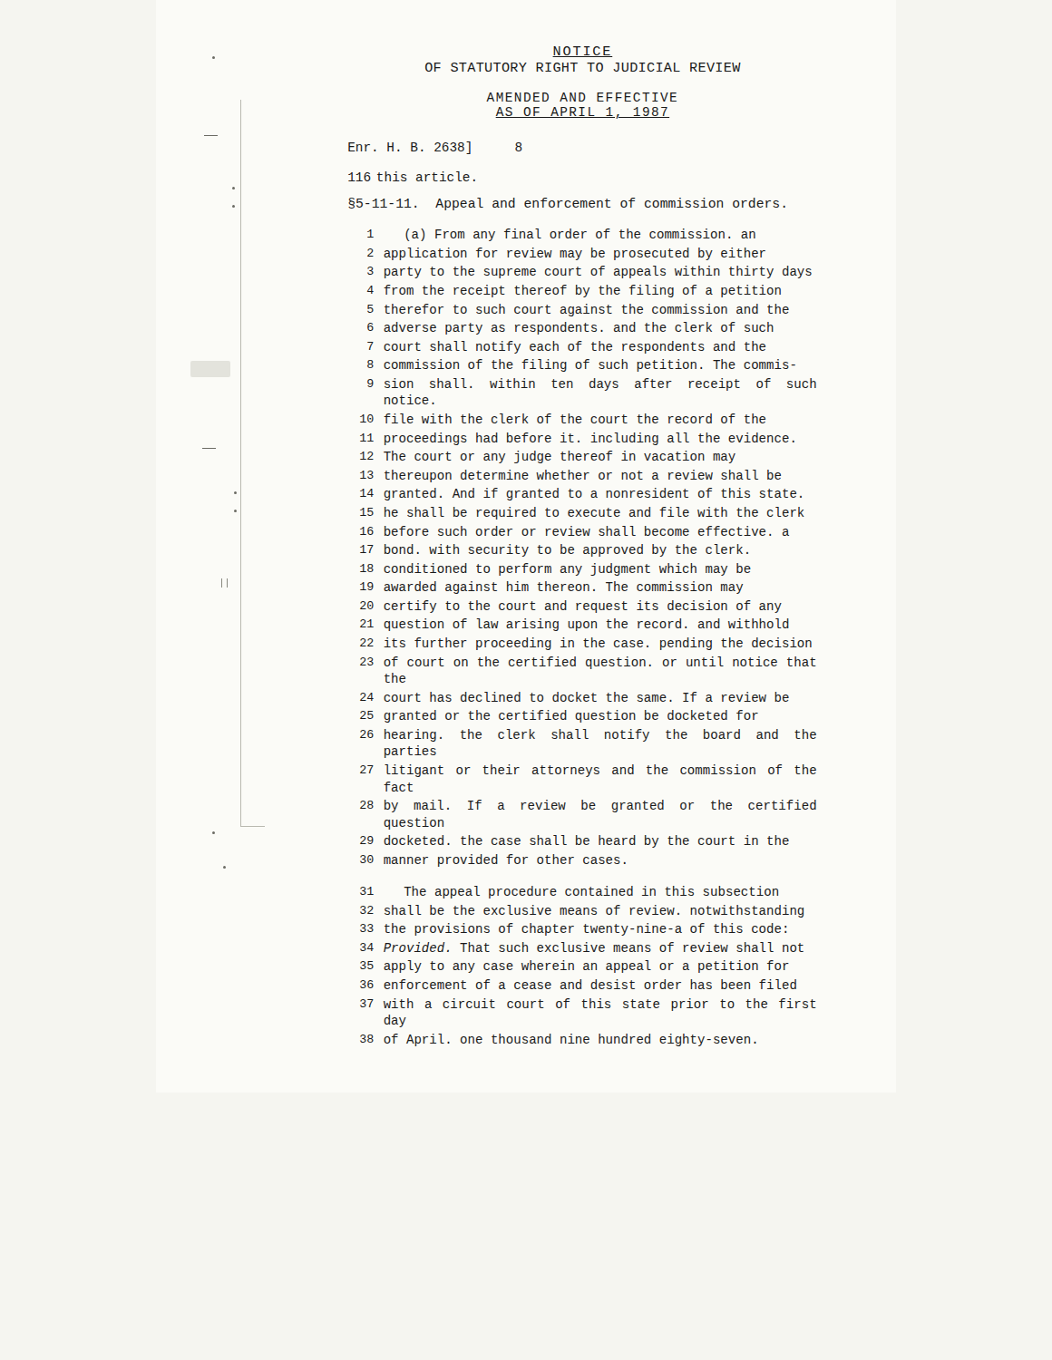NOTICE
OF STATUTORY RIGHT TO JUDICIAL REVIEW
AMENDED AND EFFECTIVE
AS OF APRIL 1, 1987
Enr. H. B. 2638]8
116this article.
§5-11-11. Appeal and enforcement of commission orders.
| 1 | (a) From any final order of the commission. an |
| 2 | application for review may be prosecuted by either |
| 3 | party to the supreme court of appeals within thirty days |
| 4 | from the receipt thereof by the filing of a petition |
| 5 | therefor to such court against the commission and the |
| 6 | adverse party as respondents. and the clerk of such |
| 7 | court shall notify each of the respondents and the |
| 8 | commission of the filing of such petition. The commis- |
| 9 | sion shall. within ten days after receipt of such notice. |
| 10 | file with the clerk of the court the record of the |
| 11 | proceedings had before it. including all the evidence. |
| 12 | The court or any judge thereof in vacation may |
| 13 | thereupon determine whether or not a review shall be |
| 14 | granted. And if granted to a nonresident of this state. |
| 15 | he shall be required to execute and file with the clerk |
| 16 | before such order or review shall become effective. a |
| 17 | bond. with security to be approved by the clerk. |
| 18 | conditioned to perform any judgment which may be |
| 19 | awarded against him thereon. The commission may |
| 20 | certify to the court and request its decision of any |
| 21 | question of law arising upon the record. and withhold |
| 22 | its further proceeding in the case. pending the decision |
| 23 | of court on the certified question. or until notice that the |
| 24 | court has declined to docket the same. If a review be |
| 25 | granted or the certified question be docketed for |
| 26 | hearing. the clerk shall notify the board and the parties |
| 27 | litigant or their attorneys and the commission of the fact |
| 28 | by mail. If a review be granted or the certified question |
| 29 | docketed. the case shall be heard by the court in the |
| 30 | manner provided for other cases. |
| 31 | The appeal procedure contained in this subsection |
| 32 | shall be the exclusive means of review. notwithstanding |
| 33 | the provisions of chapter twenty-nine-a of this code: |
| 34 | Provided. That such exclusive means of review shall not |
| 35 | apply to any case wherein an appeal or a petition for |
| 36 | enforcement of a cease and desist order has been filed |
| 37 | with a circuit court of this state prior to the first day |
| 38 | of April. one thousand nine hundred eighty-seven. |